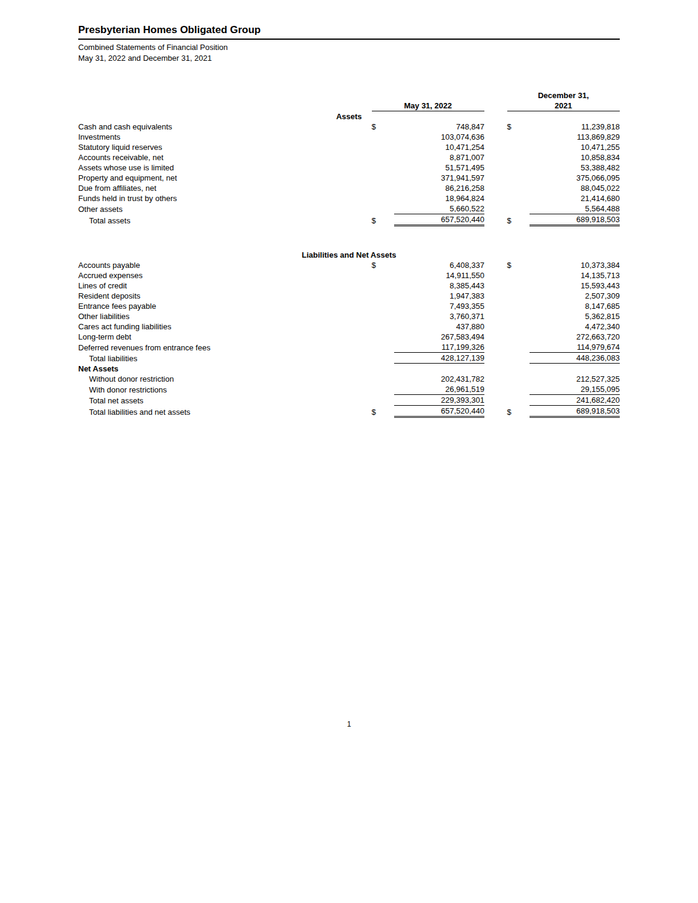Presbyterian Homes Obligated Group
Combined Statements of Financial Position
May 31, 2022 and December 31, 2021
| | | | December 31, |
| --- | --- | --- | --- |
| | May 31, 2022 | | 2021 |
| Assets |
| Cash and cash equivalents | $ | 748,847 | | $ | 11,239,818 |
| Investments | | 103,074,636 | | | 113,869,829 |
| Statutory liquid reserves | | 10,471,254 | | | 10,471,255 |
| Accounts receivable, net | | 8,871,007 | | | 10,858,834 |
| Assets whose use is limited | | 51,571,495 | | | 53,388,482 |
| Property and equipment, net | | 371,941,597 | | | 375,066,095 |
| Due from affiliates, net | | 86,216,258 | | | 88,045,022 |
| Funds held in trust by others | | 18,964,824 | | | 21,414,680 |
| Other assets | | 5,660,522 | | | 5,564,488 |
| Total assets | $ | 657,520,440 | | $ | 689,918,503 |
| Liabilities and Net Assets |
| Accounts payable | $ | 6,408,337 | | $ | 10,373,384 |
| Accrued expenses | | 14,911,550 | | | 14,135,713 |
| Lines of credit | | 8,385,443 | | | 15,593,443 |
| Resident deposits | | 1,947,383 | | | 2,507,309 |
| Entrance fees payable | | 7,493,355 | | | 8,147,685 |
| Other liabilities | | 3,760,371 | | | 5,362,815 |
| Cares act funding liabilities | | 437,880 | | | 4,472,340 |
| Long-term debt | | 267,583,494 | | | 272,663,720 |
| Deferred revenues from entrance fees | | 117,199,326 | | | 114,979,674 |
| Total liabilities | | 428,127,139 | | | 448,236,083 |
| Net Assets |
| Without donor restriction | | 202,431,782 | | | 212,527,325 |
| With donor restrictions | | 26,961,519 | | | 29,155,095 |
| Total net assets | | 229,393,301 | | | 241,682,420 |
| Total liabilities and net assets | $ | 657,520,440 | | $ | 689,918,503 |
1